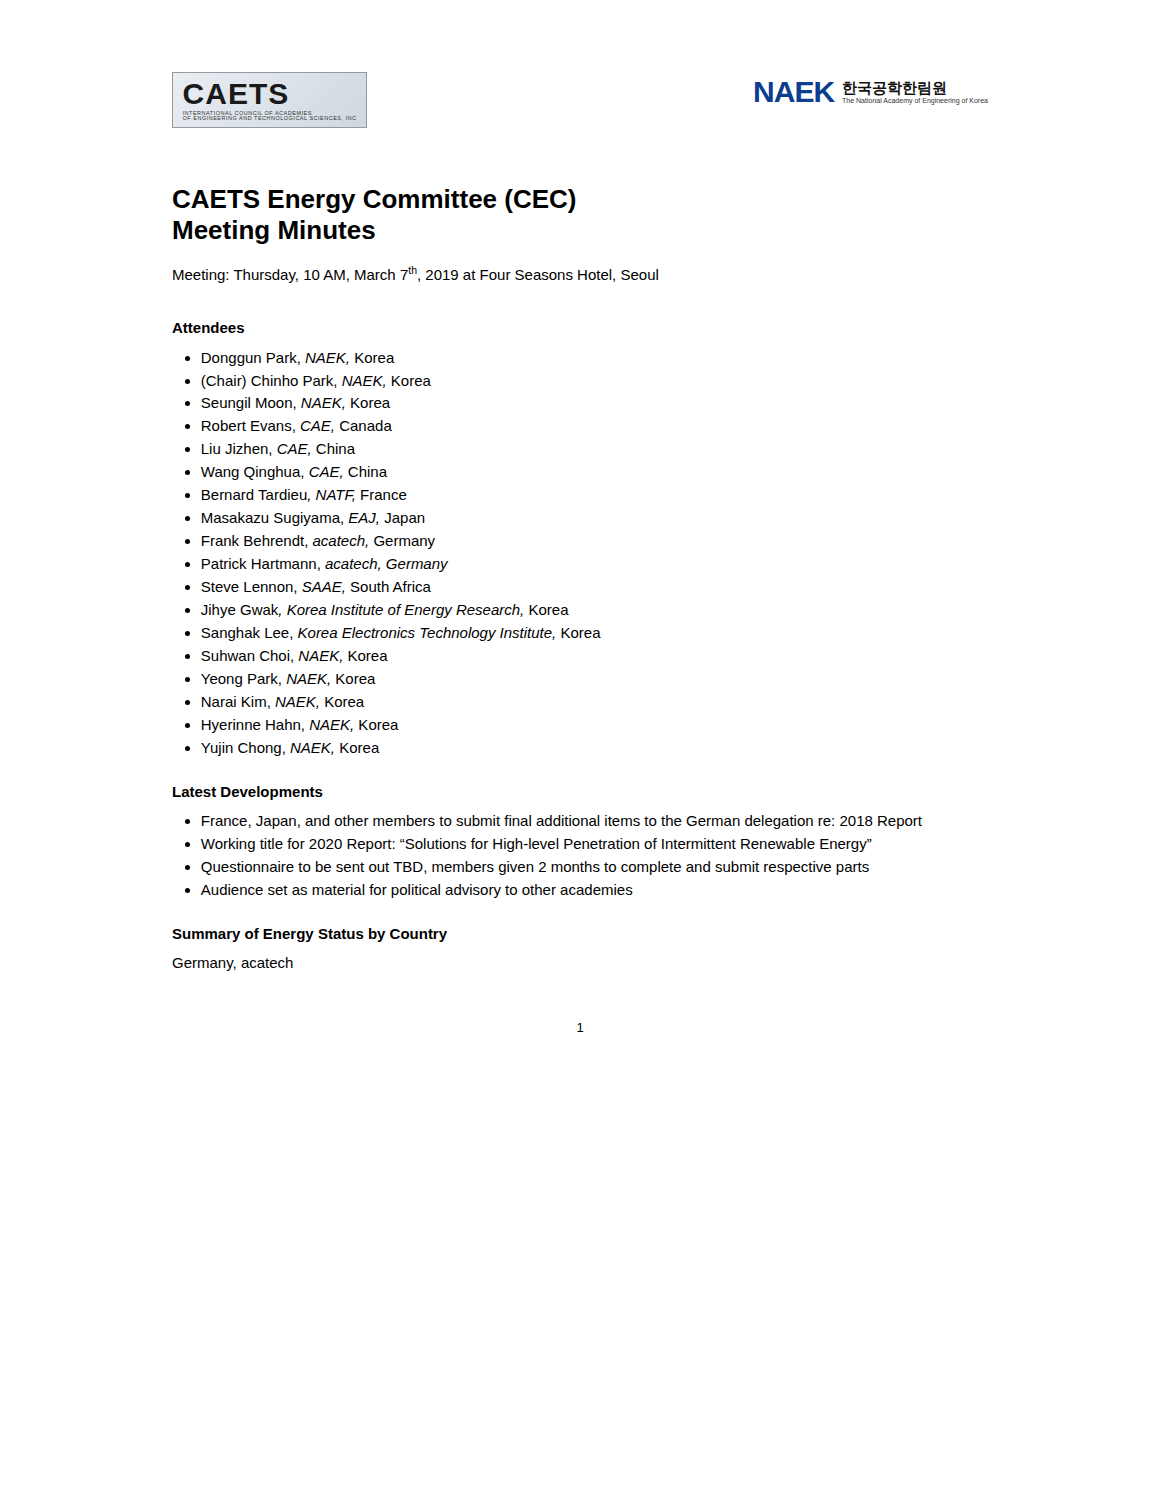CAETS
INTERNATIONAL COUNCIL OF ACADEMIES
OF ENGINEERING AND TECHNOLOGICAL SCIENCES, INC
NAEK
한국공학한림원
The National Academy of Engineering of Korea
CAETS Energy Committee (CEC)
Meeting Minutes
Meeting: Thursday, 10 AM, March 7th, 2019 at Four Seasons Hotel, Seoul
Attendees
Donggun Park, NAEK, Korea
(Chair) Chinho Park, NAEK, Korea
Seungil Moon, NAEK, Korea
Robert Evans, CAE, Canada
Liu Jizhen, CAE, China
Wang Qinghua, CAE, China
Bernard Tardieu, NATF, France
Masakazu Sugiyama, EAJ, Japan
Frank Behrendt, acatech, Germany
Patrick Hartmann, acatech, Germany
Steve Lennon, SAAE, South Africa
Jihye Gwak, Korea Institute of Energy Research, Korea
Sanghak Lee, Korea Electronics Technology Institute, Korea
Suhwan Choi, NAEK, Korea
Yeong Park, NAEK, Korea
Narai Kim, NAEK, Korea
Hyerinne Hahn, NAEK, Korea
Yujin Chong, NAEK, Korea
Latest Developments
France, Japan, and other members to submit final additional items to the German delegation re: 2018 Report
Working title for 2020 Report: “Solutions for High-level Penetration of Intermittent Renewable Energy”
Questionnaire to be sent out TBD, members given 2 months to complete and submit respective parts
Audience set as material for political advisory to other academies
Summary of Energy Status by Country
Germany, acatech
1